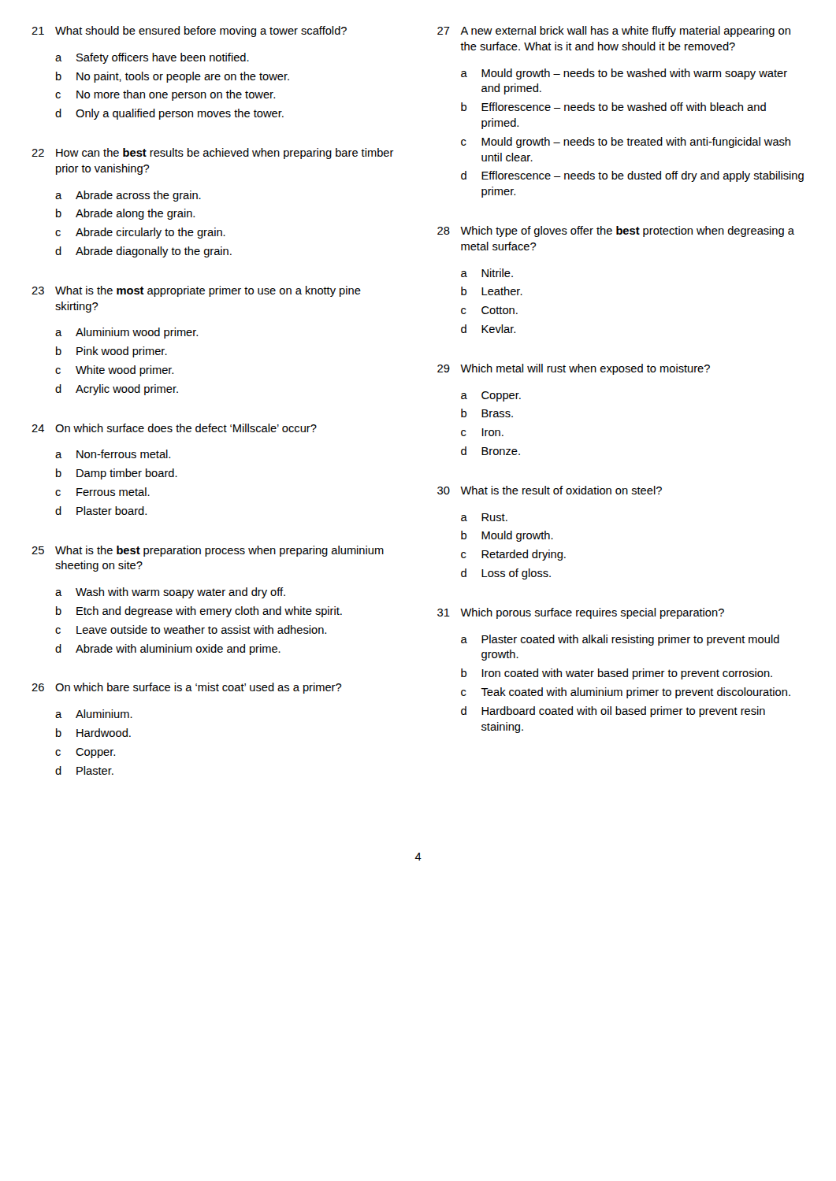21
What should be ensured before moving a tower scaffold?
aSafety officers have been notified.
bNo paint, tools or people are on the tower.
cNo more than one person on the tower.
dOnly a qualified person moves the tower.
22
How can the best results be achieved when preparing bare timber prior to vanishing?
aAbrade across the grain.
bAbrade along the grain.
cAbrade circularly to the grain.
dAbrade diagonally to the grain.
23
What is the most appropriate primer to use on a knotty pine skirting?
aAluminium wood primer.
bPink wood primer.
cWhite wood primer.
dAcrylic wood primer.
24
On which surface does the defect ‘Millscale’ occur?
aNon-ferrous metal.
bDamp timber board.
cFerrous metal.
dPlaster board.
25
What is the best preparation process when preparing aluminium sheeting on site?
aWash with warm soapy water and dry off.
bEtch and degrease with emery cloth and white spirit.
cLeave outside to weather to assist with adhesion.
dAbrade with aluminium oxide and prime.
26
On which bare surface is a ‘mist coat’ used as a primer?
aAluminium.
bHardwood.
cCopper.
dPlaster.
27
A new external brick wall has a white fluffy material appearing on the surface. What is it and how should it be removed?
aMould growth – needs to be washed with warm soapy water and primed.
bEfflorescence – needs to be washed off with bleach and primed.
cMould growth – needs to be treated with anti-fungicidal wash until clear.
dEfflorescence – needs to be dusted off dry and apply stabilising primer.
28
Which type of gloves offer the best protection when degreasing a metal surface?
aNitrile.
bLeather.
cCotton.
dKevlar.
29
Which metal will rust when exposed to moisture?
aCopper.
bBrass.
cIron.
dBronze.
30
What is the result of oxidation on steel?
aRust.
bMould growth.
cRetarded drying.
dLoss of gloss.
31
Which porous surface requires special preparation?
aPlaster coated with alkali resisting primer to prevent mould growth.
bIron coated with water based primer to prevent corrosion.
cTeak coated with aluminium primer to prevent discolouration.
dHardboard coated with oil based primer to prevent resin staining.
4